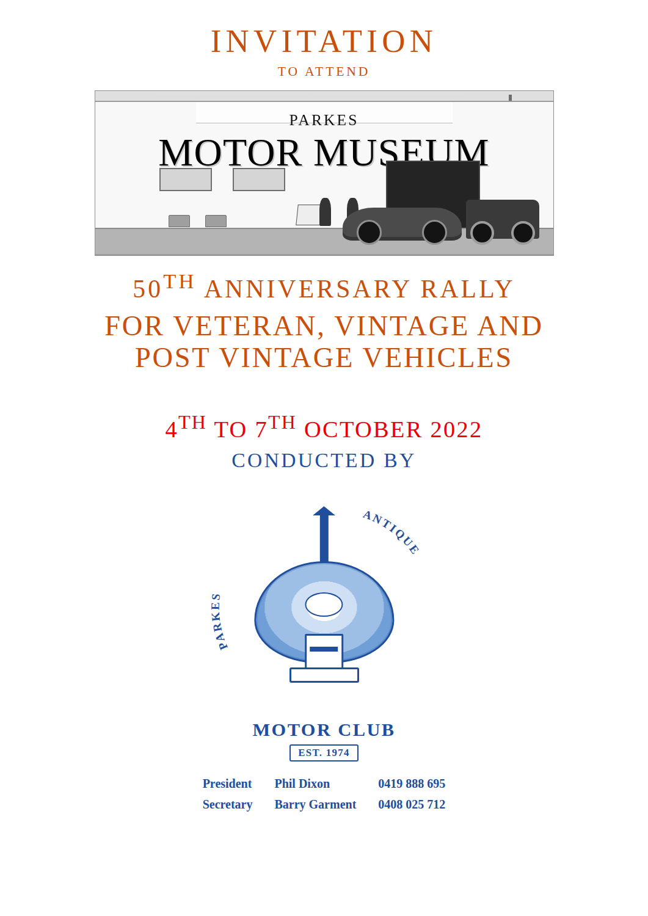Invitation
to attend
Parkes
Motor Museum
50th Anniversary Rally
for Veteran, Vintage and Post Vintage Vehicles
4th to 7th October 2022
Conducted by
Parkes Antique
Motor Club Est. 1974
| President | Phil Dixon | 0419 888 695 |
| Secretary | Barry Garment | 0408 025 712 |